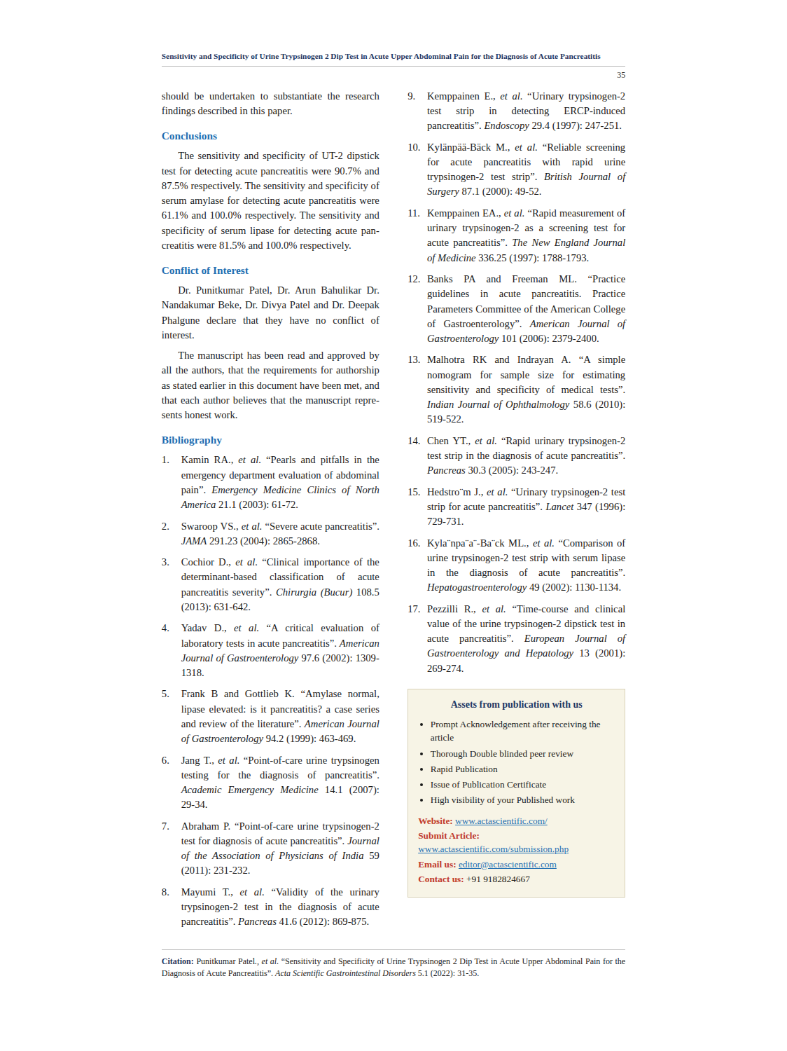Sensitivity and Specificity of Urine Trypsinogen 2 Dip Test in Acute Upper Abdominal Pain for the Diagnosis of Acute Pancreatitis
35
should be undertaken to substantiate the research findings described in this paper.
Conclusions
The sensitivity and specificity of UT-2 dipstick test for detecting acute pancreatitis were 90.7% and 87.5% respectively. The sensitivity and specificity of serum amylase for detecting acute pancreatitis were 61.1% and 100.0% respectively. The sensitivity and specificity of serum lipase for detecting acute pancreatitis were 81.5% and 100.0% respectively.
Conflict of Interest
Dr. Punitkumar Patel, Dr. Arun Bahulikar Dr. Nandakumar Beke, Dr. Divya Patel and Dr. Deepak Phalgune declare that they have no conflict of interest.
The manuscript has been read and approved by all the authors, that the requirements for authorship as stated earlier in this document have been met, and that each author believes that the manuscript represents honest work.
Bibliography
Kamin RA., et al. “Pearls and pitfalls in the emergency department evaluation of abdominal pain”. Emergency Medicine Clinics of North America 21.1 (2003): 61-72.
Swaroop VS., et al. “Severe acute pancreatitis”. JAMA 291.23 (2004): 2865-2868.
Cochior D., et al. “Clinical importance of the determinant-based classification of acute pancreatitis severity”. Chirurgia (Bucur) 108.5 (2013): 631-642.
Yadav D., et al. “A critical evaluation of laboratory tests in acute pancreatitis”. American Journal of Gastroenterology 97.6 (2002): 1309-1318.
Frank B and Gottlieb K. “Amylase normal, lipase elevated: is it pancreatitis? a case series and review of the literature”. American Journal of Gastroenterology 94.2 (1999): 463-469.
Jang T., et al. “Point-of-care urine trypsinogen testing for the diagnosis of pancreatitis”. Academic Emergency Medicine 14.1 (2007): 29-34.
Abraham P. “Point-of-care urine trypsinogen-2 test for diagnosis of acute pancreatitis”. Journal of the Association of Physicians of India 59 (2011): 231-232.
Mayumi T., et al. “Validity of the urinary trypsinogen-2 test in the diagnosis of acute pancreatitis”. Pancreas 41.6 (2012): 869-875.
Kemppainen E., et al. “Urinary trypsinogen-2 test strip in detecting ERCP-induced pancreatitis”. Endoscopy 29.4 (1997): 247-251.
Kylänpää-Bäck M., et al. “Reliable screening for acute pancreatitis with rapid urine trypsinogen-2 test strip”. British Journal of Surgery 87.1 (2000): 49-52.
Kemppainen EA., et al. “Rapid measurement of urinary trypsinogen-2 as a screening test for acute pancreatitis”. The New England Journal of Medicine 336.25 (1997): 1788-1793.
Banks PA and Freeman ML. “Practice guidelines in acute pancreatitis. Practice Parameters Committee of the American College of Gastroenterology”. American Journal of Gastroenterology 101 (2006): 2379-2400.
Malhotra RK and Indrayan A. “A simple nomogram for sample size for estimating sensitivity and specificity of medical tests”. Indian Journal of Ophthalmology 58.6 (2010): 519-522.
Chen YT., et al. “Rapid urinary trypsinogen-2 test strip in the diagnosis of acute pancreatitis”. Pancreas 30.3 (2005): 243-247.
Hedstro¨m J., et al. “Urinary trypsinogen-2 test strip for acute pancreatitis”. Lancet 347 (1996): 729-731.
Kyla¨npa¨a¨-Ba¨ck ML., et al. “Comparison of urine trypsinogen-2 test strip with serum lipase in the diagnosis of acute pancreatitis”. Hepatogastroenterology 49 (2002): 1130-1134.
Pezzilli R., et al. “Time-course and clinical value of the urine trypsinogen-2 dipstick test in acute pancreatitis”. European Journal of Gastroenterology and Hepatology 13 (2001): 269-274.
Assets from publication with us
Prompt Acknowledgement after receiving the article
Thorough Double blinded peer review
Rapid Publication
Issue of Publication Certificate
High visibility of your Published work
Website: www.actascientific.com/
Submit Article: www.actascientific.com/submission.php
Email us: editor@actascientific.com
Contact us: +91 9182824667
Citation: Punitkumar Patel., et al. “Sensitivity and Specificity of Urine Trypsinogen 2 Dip Test in Acute Upper Abdominal Pain for the Diagnosis of Acute Pancreatitis”. Acta Scientific Gastrointestinal Disorders 5.1 (2022): 31-35.